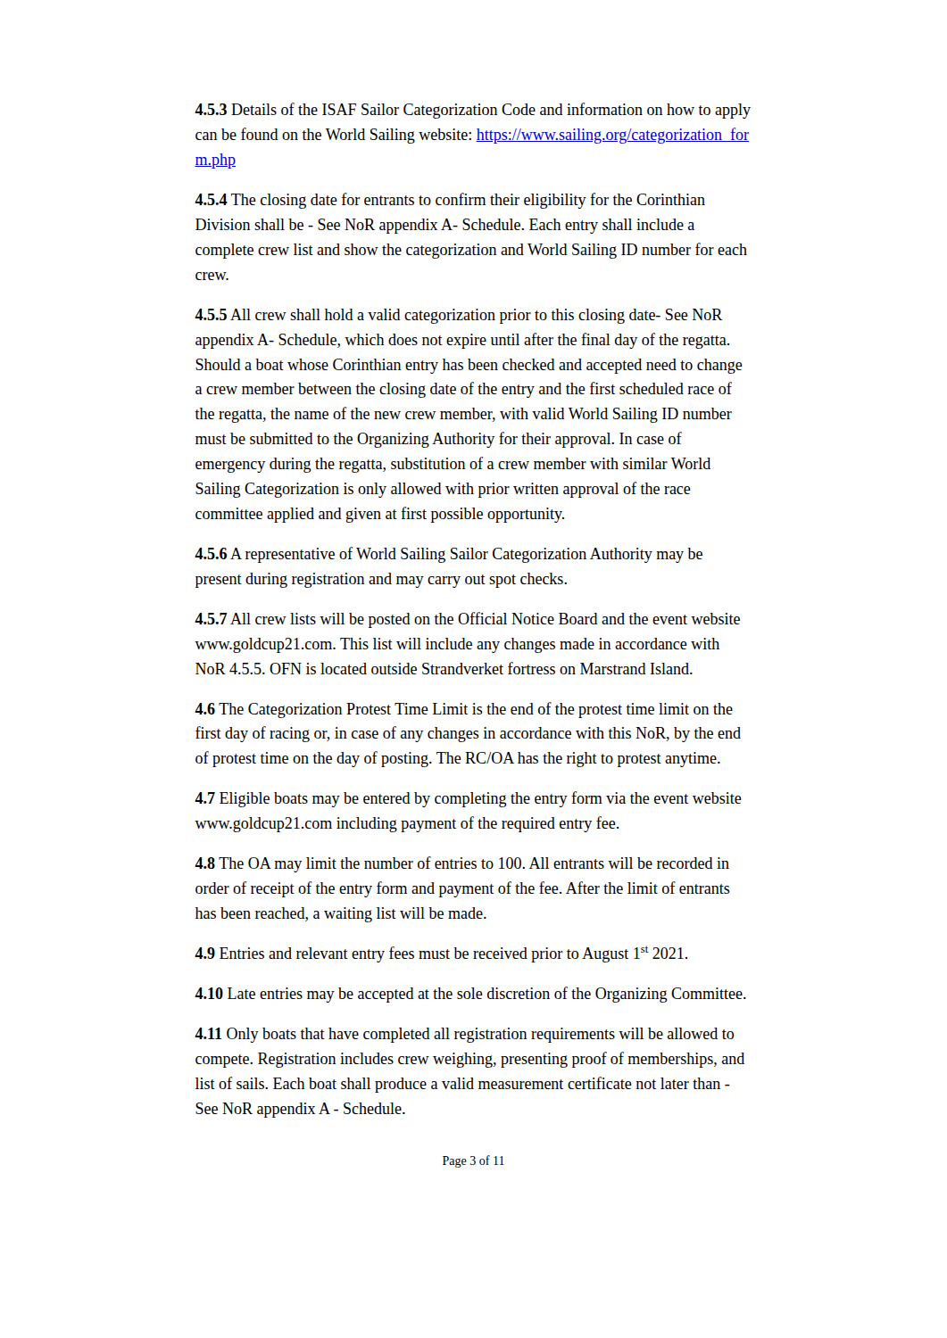4.5.3 Details of the ISAF Sailor Categorization Code and information on how to apply can be found on the World Sailing website: https://www.sailing.org/categorization_form.php
4.5.4 The closing date for entrants to confirm their eligibility for the Corinthian Division shall be - See NoR appendix A- Schedule. Each entry shall include a complete crew list and show the categorization and World Sailing ID number for each crew.
4.5.5 All crew shall hold a valid categorization prior to this closing date- See NoR appendix A- Schedule, which does not expire until after the final day of the regatta. Should a boat whose Corinthian entry has been checked and accepted need to change a crew member between the closing date of the entry and the first scheduled race of the regatta, the name of the new crew member, with valid World Sailing ID number must be submitted to the Organizing Authority for their approval. In case of emergency during the regatta, substitution of a crew member with similar World Sailing Categorization is only allowed with prior written approval of the race committee applied and given at first possible opportunity.
4.5.6 A representative of World Sailing Sailor Categorization Authority may be present during registration and may carry out spot checks.
4.5.7 All crew lists will be posted on the Official Notice Board and the event website www.goldcup21.com. This list will include any changes made in accordance with NoR 4.5.5. OFN is located outside Strandverket fortress on Marstrand Island.
4.6 The Categorization Protest Time Limit is the end of the protest time limit on the first day of racing or, in case of any changes in accordance with this NoR, by the end of protest time on the day of posting. The RC/OA has the right to protest anytime.
4.7 Eligible boats may be entered by completing the entry form via the event website www.goldcup21.com including payment of the required entry fee.
4.8 The OA may limit the number of entries to 100. All entrants will be recorded in order of receipt of the entry form and payment of the fee. After the limit of entrants has been reached, a waiting list will be made.
4.9 Entries and relevant entry fees must be received prior to August 1st 2021.
4.10 Late entries may be accepted at the sole discretion of the Organizing Committee.
4.11 Only boats that have completed all registration requirements will be allowed to compete. Registration includes crew weighing, presenting proof of memberships, and list of sails. Each boat shall produce a valid measurement certificate not later than - See NoR appendix A - Schedule.
Page 3 of 11